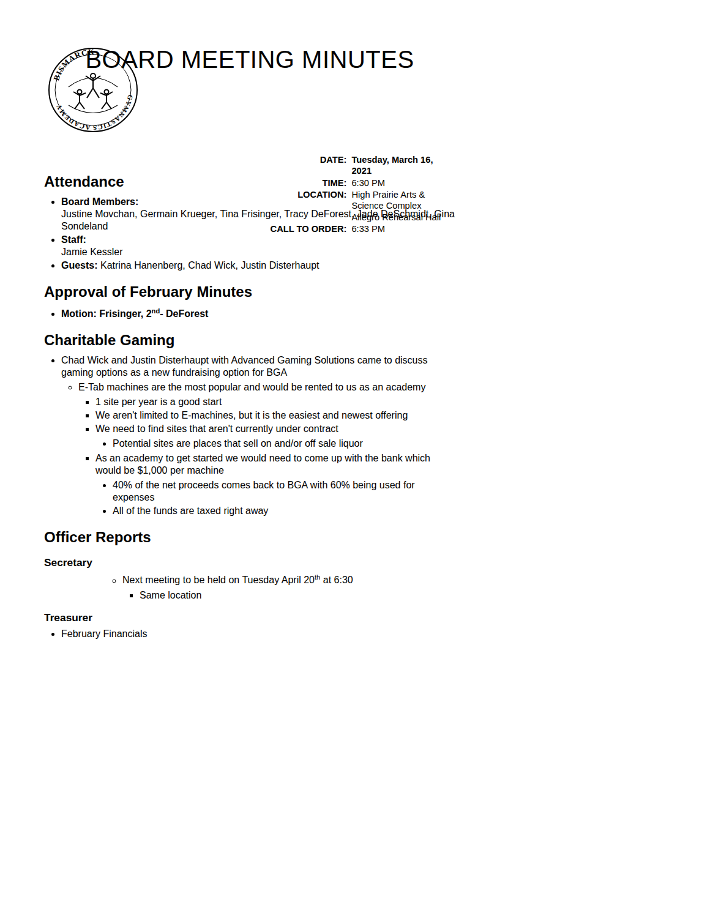BISMARCK GYMNASTICS ACADEMY
BOARD MEETING MINUTES
| DATE: | Tuesday, March 16, 2021 |
| TIME: | 6:30 PM |
| LOCATION: | High Prairie Arts & Science Complex Allegro Rehearsal Hall |
| CALL TO ORDER: | 6:33 PM |
Attendance
Board Members:
Justine Movchan, Germain Krueger, Tina Frisinger, Tracy DeForest, Jade DeSchmidt, Gina Sondeland
Staff:
Jamie Kessler
Guests: Katrina Hanenberg, Chad Wick, Justin Disterhaupt
Approval of February Minutes
Motion: Frisinger, 2nd- DeForest
Charitable Gaming
Chad Wick and Justin Disterhaupt with Advanced Gaming Solutions came to discuss gaming options as a new fundraising option for BGA
E-Tab machines are the most popular and would be rented to us as an academy
1 site per year is a good start
We aren't limited to E-machines, but it is the easiest and newest offering
We need to find sites that aren't currently under contract
Potential sites are places that sell on and/or off sale liquor
As an academy to get started we would need to come up with the bank which would be $1,000 per machine
40% of the net proceeds comes back to BGA with 60% being used for expenses
All of the funds are taxed right away
Officer Reports
Secretary
Next meeting to be held on Tuesday April 20th at 6:30
Same location
Treasurer
February Financials